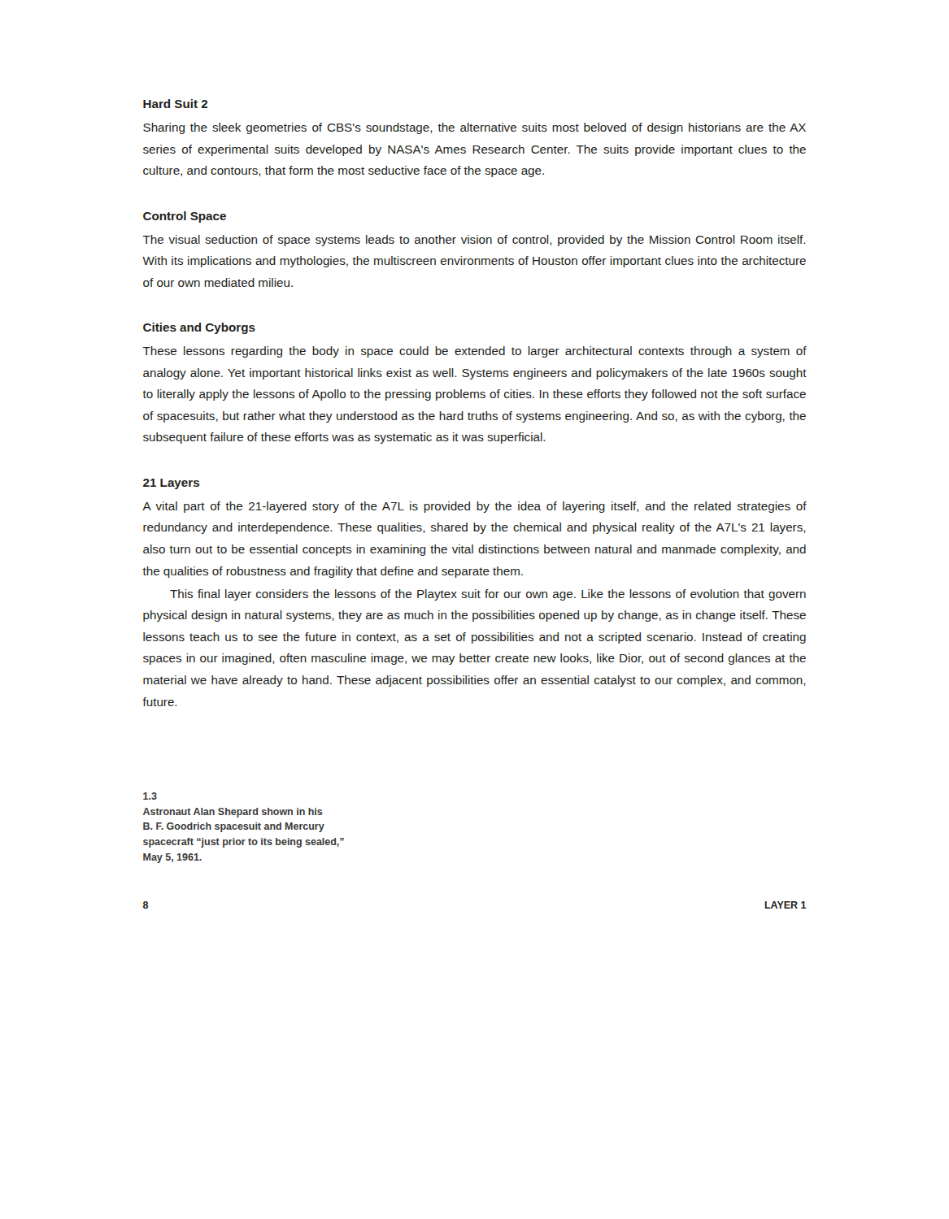Hard Suit 2
Sharing the sleek geometries of CBS's soundstage, the alternative suits most beloved of design historians are the AX series of experimental suits developed by NASA's Ames Research Center. The suits provide important clues to the culture, and contours, that form the most seductive face of the space age.
Control Space
The visual seduction of space systems leads to another vision of control, provided by the Mission Control Room itself. With its implications and mythologies, the multiscreen environments of Houston offer important clues into the architecture of our own mediated milieu.
Cities and Cyborgs
These lessons regarding the body in space could be extended to larger architectural contexts through a system of analogy alone. Yet important historical links exist as well. Systems engineers and policymakers of the late 1960s sought to literally apply the lessons of Apollo to the pressing problems of cities. In these efforts they followed not the soft surface of spacesuits, but rather what they understood as the hard truths of systems engineering. And so, as with the cyborg, the subsequent failure of these efforts was as systematic as it was superficial.
21 Layers
A vital part of the 21-layered story of the A7L is provided by the idea of layering itself, and the related strategies of redundancy and interdependence. These qualities, shared by the chemical and physical reality of the A7L's 21 layers, also turn out to be essential concepts in examining the vital distinctions between natural and manmade complexity, and the qualities of robustness and fragility that define and separate them.
This final layer considers the lessons of the Playtex suit for our own age. Like the lessons of evolution that govern physical design in natural systems, they are as much in the possibilities opened up by change, as in change itself. These lessons teach us to see the future in context, as a set of possibilities and not a scripted scenario. Instead of creating spaces in our imagined, often masculine image, we may better create new looks, like Dior, out of second glances at the material we have already to hand. These adjacent possibilities offer an essential catalyst to our complex, and common, future.
1.3 Astronaut Alan Shepard shown in his
B. F. Goodrich spacesuit and Mercury
spacecraft “just prior to its being sealed,”
May 5, 1961.
8 LAYER 1